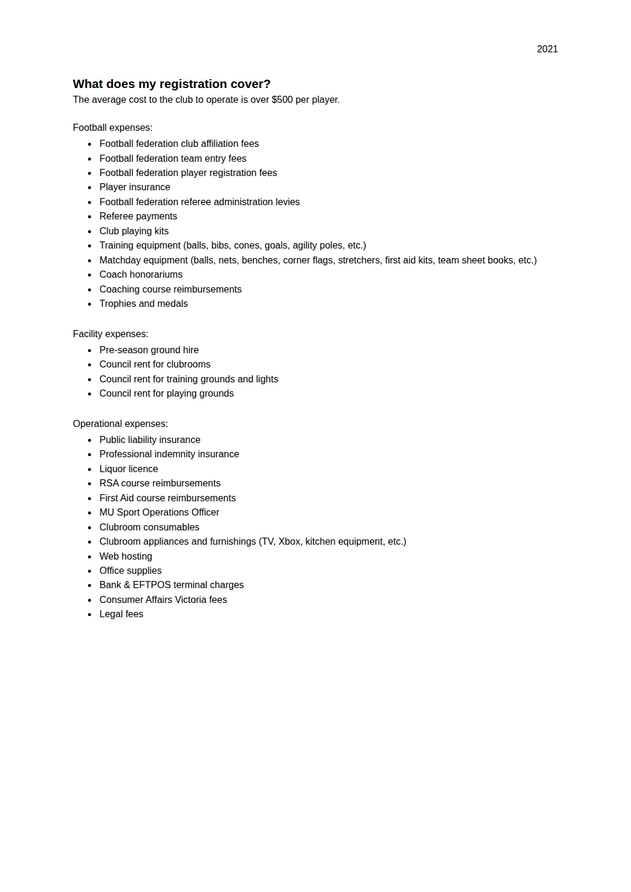2021
What does my registration cover?
The average cost to the club to operate is over $500 per player.
Football expenses:
Football federation club affiliation fees
Football federation team entry fees
Football federation player registration fees
Player insurance
Football federation referee administration levies
Referee payments
Club playing kits
Training equipment (balls, bibs, cones, goals, agility poles, etc.)
Matchday equipment (balls, nets, benches, corner flags, stretchers, first aid kits, team sheet books, etc.)
Coach honorariums
Coaching course reimbursements
Trophies and medals
Facility expenses:
Pre-season ground hire
Council rent for clubrooms
Council rent for training grounds and lights
Council rent for playing grounds
Operational expenses:
Public liability insurance
Professional indemnity insurance
Liquor licence
RSA course reimbursements
First Aid course reimbursements
MU Sport Operations Officer
Clubroom consumables
Clubroom appliances and furnishings (TV, Xbox, kitchen equipment, etc.)
Web hosting
Office supplies
Bank & EFTPOS terminal charges
Consumer Affairs Victoria fees
Legal fees